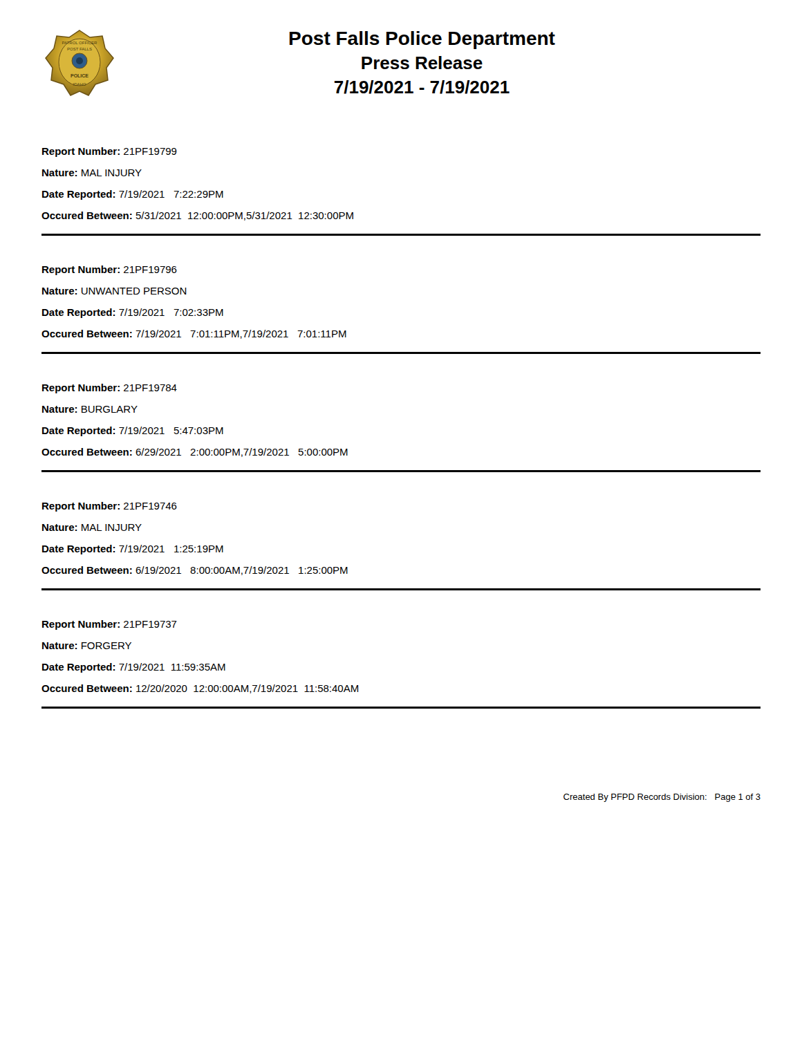PATROL OFFICER POST FALLS POLICE IDAHO
Post Falls Police Department
Press Release
7/19/2021 - 7/19/2021
Report Number: 21PF19799
Nature: MAL INJURY
Date Reported: 7/19/2021 7:22:29PM
Occured Between: 5/31/2021 12:00:00PM,5/31/2021 12:30:00PM
Report Number: 21PF19796
Nature: UNWANTED PERSON
Date Reported: 7/19/2021 7:02:33PM
Occured Between: 7/19/2021 7:01:11PM,7/19/2021 7:01:11PM
Report Number: 21PF19784
Nature: BURGLARY
Date Reported: 7/19/2021 5:47:03PM
Occured Between: 6/29/2021 2:00:00PM,7/19/2021 5:00:00PM
Report Number: 21PF19746
Nature: MAL INJURY
Date Reported: 7/19/2021 1:25:19PM
Occured Between: 6/19/2021 8:00:00AM,7/19/2021 1:25:00PM
Report Number: 21PF19737
Nature: FORGERY
Date Reported: 7/19/2021 11:59:35AM
Occured Between: 12/20/2020 12:00:00AM,7/19/2021 11:58:40AM
Created By PFPD Records Division: Page 1 of 3